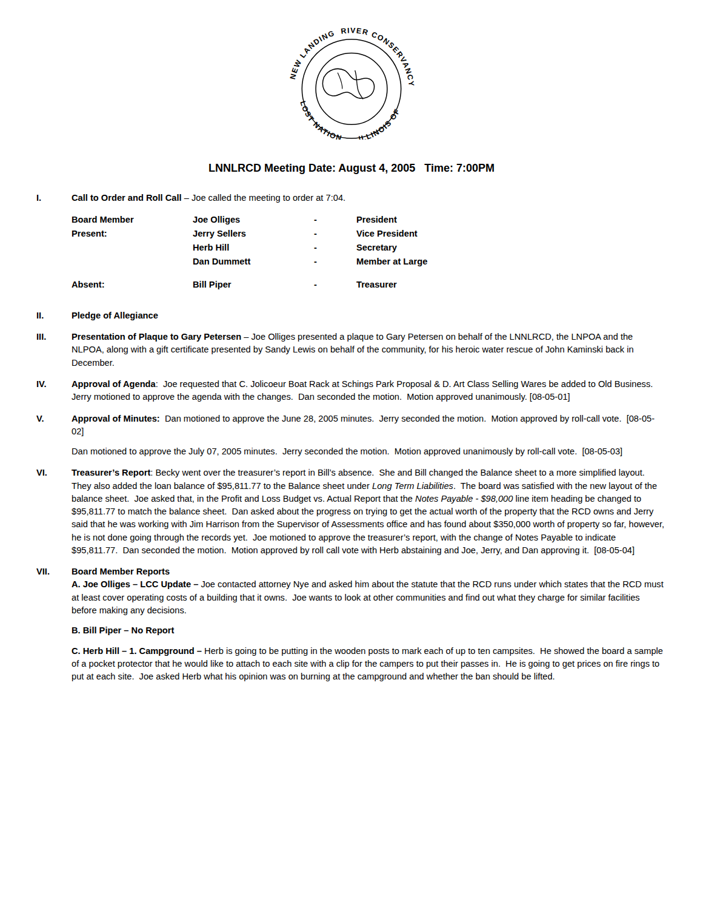NEW LANDING RIVER CONSERVANCY DISTRICT LOST NATION ILLINOIS OF
LNNLRCD Meeting Date: August 4, 2005 Time: 7:00PM
| I. | Call to Order and Roll Call – Joe called the meeting to order at 7:04. / Board Member / Joe Olliges / - / President / / Present: / Jerry Sellers / - / Vice President / / / Herb Hill / - / Secretary / / / Dan Dummett / - / Member at Large / / Absent: / Bill Piper / - / Treasurer / |
| II. | Pledge of Allegiance |
| III. | Presentation of Plaque to Gary Petersen – Joe Olliges presented a plaque to Gary Petersen on behalf of the LNNLRCD, the LNPOA and the NLPOA, along with a gift certificate presented by Sandy Lewis on behalf of the community, for his heroic water rescue of John Kaminski back in December. |
| IV. | Approval of Agenda : Joe requested that C. Jolicoeur Boat Rack at Schings Park Proposal & D. Art Class Selling Wares be added to Old Business. Jerry motioned to approve the agenda with the changes. Dan seconded the motion. Motion approved unanimously. [08-05-01] |
| V. | Approval of Minutes: Dan motioned to approve the June 28, 2005 minutes. Jerry seconded the motion. Motion approved by roll-call vote. [08-05-02] Dan motioned to approve the July 07, 2005 minutes. Jerry seconded the motion. Motion approved unanimously by roll-call vote. [08-05-03] |
| VI. | Treasurer’s Report : Becky went over the treasurer’s report in Bill’s absence. She and Bill changed the Balance sheet to a more simplified layout. They also added the loan balance of $95,811.77 to the Balance sheet under Long Term Liabilities . The board was satisfied with the new layout of the balance sheet. Joe asked that, in the Profit and Loss Budget vs. Actual Report that the Notes Payable - $98,000 line item heading be changed to $95,811.77 to match the balance sheet. Dan asked about the progress on trying to get the actual worth of the property that the RCD owns and Jerry said that he was working with Jim Harrison from the Supervisor of Assessments office and has found about $350,000 worth of property so far, however, he is not done going through the records yet. Joe motioned to approve the treasurer’s report, with the change of Notes Payable to indicate $95,811.77. Dan seconded the motion. Motion approved by roll call vote with Herb abstaining and Joe, Jerry, and Dan approving it. [08-05-04] |
| VII. | Board Member Reports A. Joe Olliges – LCC Update – Joe contacted attorney Nye and asked him about the statute that the RCD runs under which states that the RCD must at least cover operating costs of a building that it owns. Joe wants to look at other communities and find out what they charge for similar facilities before making any decisions. B. Bill Piper – No Report C. Herb Hill – 1. Campground – Herb is going to be putting in the wooden posts to mark each of up to ten campsites. He showed the board a sample of a pocket protector that he would like to attach to each site with a clip for the campers to put their passes in. He is going to get prices on fire rings to put at each site. Joe asked Herb what his opinion was on burning at the campground and whether the ban should be lifted. |